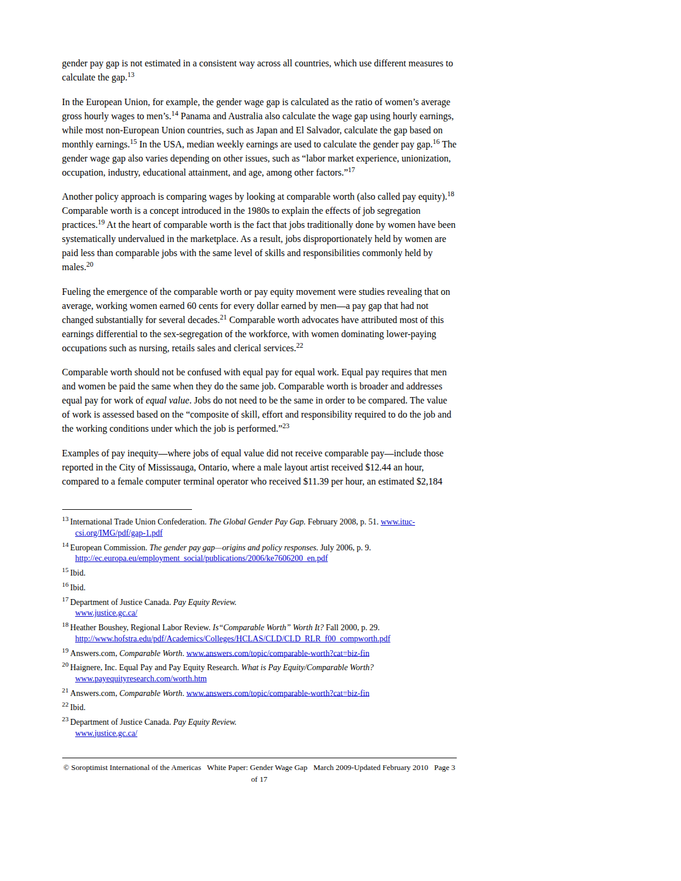gender pay gap is not estimated in a consistent way across all countries, which use different measures to calculate the gap.13
In the European Union, for example, the gender wage gap is calculated as the ratio of women’s average gross hourly wages to men’s.14 Panama and Australia also calculate the wage gap using hourly earnings, while most non-European Union countries, such as Japan and El Salvador, calculate the gap based on monthly earnings.15 In the USA, median weekly earnings are used to calculate the gender pay gap.16 The gender wage gap also varies depending on other issues, such as “labor market experience, unionization, occupation, industry, educational attainment, and age, among other factors.”17
Another policy approach is comparing wages by looking at comparable worth (also called pay equity).18 Comparable worth is a concept introduced in the 1980s to explain the effects of job segregation practices.19 At the heart of comparable worth is the fact that jobs traditionally done by women have been systematically undervalued in the marketplace. As a result, jobs disproportionately held by women are paid less than comparable jobs with the same level of skills and responsibilities commonly held by males.20
Fueling the emergence of the comparable worth or pay equity movement were studies revealing that on average, working women earned 60 cents for every dollar earned by men—a pay gap that had not changed substantially for several decades.21 Comparable worth advocates have attributed most of this earnings differential to the sex-segregation of the workforce, with women dominating lower-paying occupations such as nursing, retails sales and clerical services.22
Comparable worth should not be confused with equal pay for equal work. Equal pay requires that men and women be paid the same when they do the same job. Comparable worth is broader and addresses equal pay for work of equal value. Jobs do not need to be the same in order to be compared. The value of work is assessed based on the “composite of skill, effort and responsibility required to do the job and the working conditions under which the job is performed.”23
Examples of pay inequity—where jobs of equal value did not receive comparable pay—include those reported in the City of Mississauga, Ontario, where a male layout artist received $12.44 an hour, compared to a female computer terminal operator who received $11.39 per hour, an estimated $2,184
13 International Trade Union Confederation. The Global Gender Pay Gap. February 2008, p. 51. www.ituc-csi.org/IMG/pdf/gap-1.pdf
14 European Commission. The gender pay gap—origins and policy responses. July 2006, p. 9. http://ec.europa.eu/employment_social/publications/2006/ke7606200_en.pdf
15 Ibid.
16 Ibid.
17 Department of Justice Canada. Pay Equity Review.
www.justice.gc.ca/
18 Heather Boushey, Regional Labor Review. Is“Comparable Worth” Worth It? Fall 2000, p. 29. http://www.hofstra.edu/pdf/Academics/Colleges/HCLAS/CLD/CLD_RLR_f00_compworth.pdf
19 Answers.com, Comparable Worth. www.answers.com/topic/comparable-worth?cat=biz-fin
20 Haignere, Inc. Equal Pay and Pay Equity Research. What is Pay Equity/Comparable Worth?
www.payequityresearch.com/worth.htm
21 Answers.com, Comparable Worth. www.answers.com/topic/comparable-worth?cat=biz-fin
22 Ibid.
23 Department of Justice Canada. Pay Equity Review.
www.justice.gc.ca/
© Soroptimist International of the Americas White Paper: Gender Wage Gap March 2009-Updated February 2010 Page 3 of 17